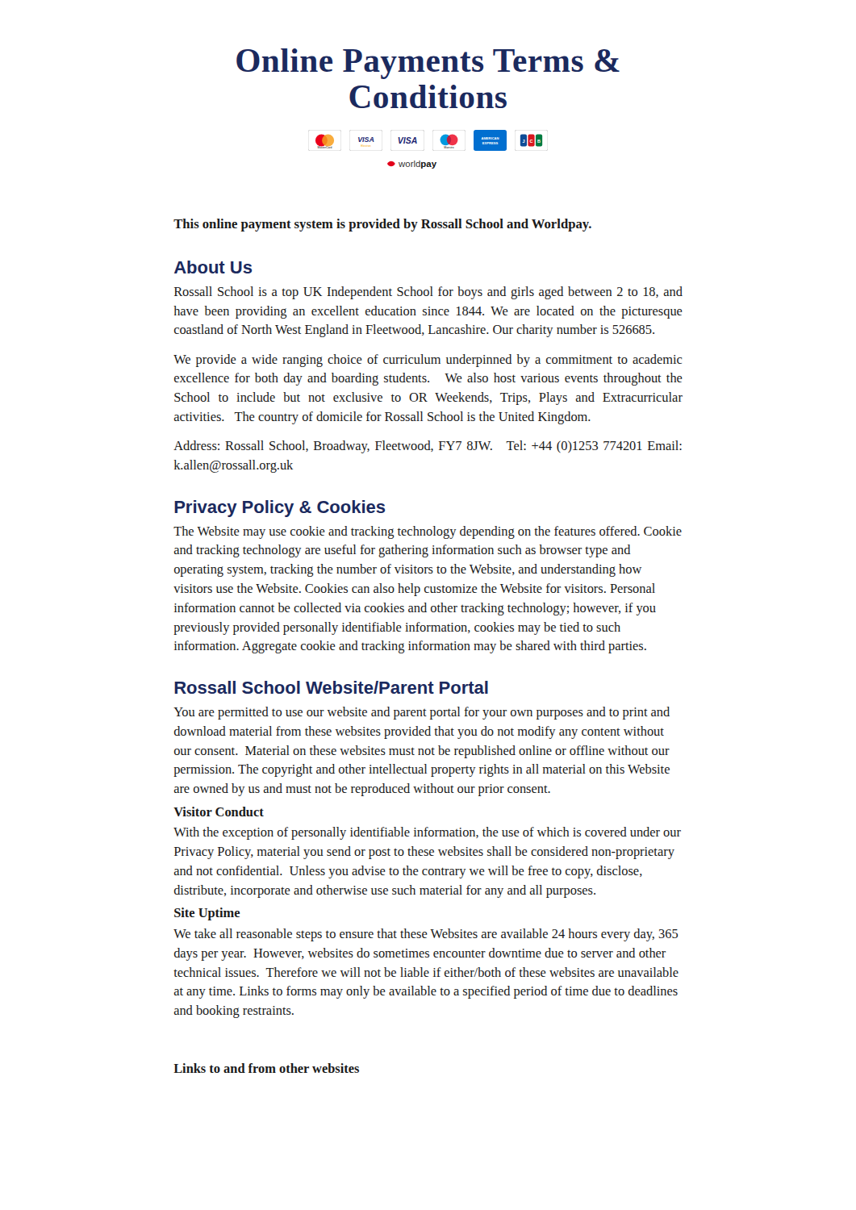Online Payments Terms & Conditions
This online payment system is provided by Rossall School and Worldpay.
About Us
Rossall School is a top UK Independent School for boys and girls aged between 2 to 18, and have been providing an excellent education since 1844. We are located on the picturesque coastland of North West England in Fleetwood, Lancashire. Our charity number is 526685.
We provide a wide ranging choice of curriculum underpinned by a commitment to academic excellence for both day and boarding students. We also host various events throughout the School to include but not exclusive to OR Weekends, Trips, Plays and Extracurricular activities. The country of domicile for Rossall School is the United Kingdom.
Address: Rossall School, Broadway, Fleetwood, FY7 8JW. Tel: +44 (0)1253 774201 Email: k.allen@rossall.org.uk
Privacy Policy & Cookies
The Website may use cookie and tracking technology depending on the features offered. Cookie and tracking technology are useful for gathering information such as browser type and operating system, tracking the number of visitors to the Website, and understanding how visitors use the Website. Cookies can also help customize the Website for visitors. Personal information cannot be collected via cookies and other tracking technology; however, if you previously provided personally identifiable information, cookies may be tied to such information. Aggregate cookie and tracking information may be shared with third parties.
Rossall School Website/Parent Portal
You are permitted to use our website and parent portal for your own purposes and to print and download material from these websites provided that you do not modify any content without our consent. Material on these websites must not be republished online or offline without our permission. The copyright and other intellectual property rights in all material on this Website are owned by us and must not be reproduced without our prior consent.
Visitor Conduct
With the exception of personally identifiable information, the use of which is covered under our Privacy Policy, material you send or post to these websites shall be considered non-proprietary and not confidential. Unless you advise to the contrary we will be free to copy, disclose, distribute, incorporate and otherwise use such material for any and all purposes.
Site Uptime
We take all reasonable steps to ensure that these Websites are available 24 hours every day, 365 days per year. However, websites do sometimes encounter downtime due to server and other technical issues. Therefore we will not be liable if either/both of these websites are unavailable at any time. Links to forms may only be available to a specified period of time due to deadlines and booking restraints.
Links to and from other websites